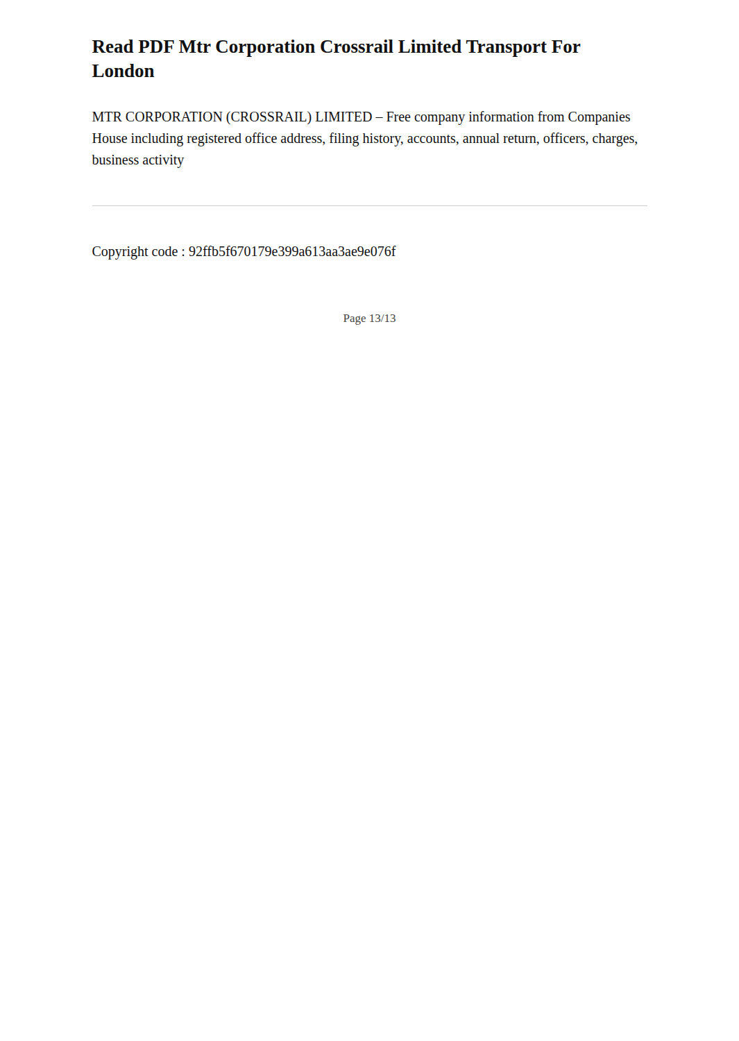Read PDF Mtr Corporation Crossrail Limited Transport For London
MTR CORPORATION (CROSSRAIL) LIMITED – Free company information from Companies House including registered office address, filing history, accounts, annual return, officers, charges, business activity
Copyright code : 92ffb5f670179e399a613aa3ae9e076f
Page 13/13